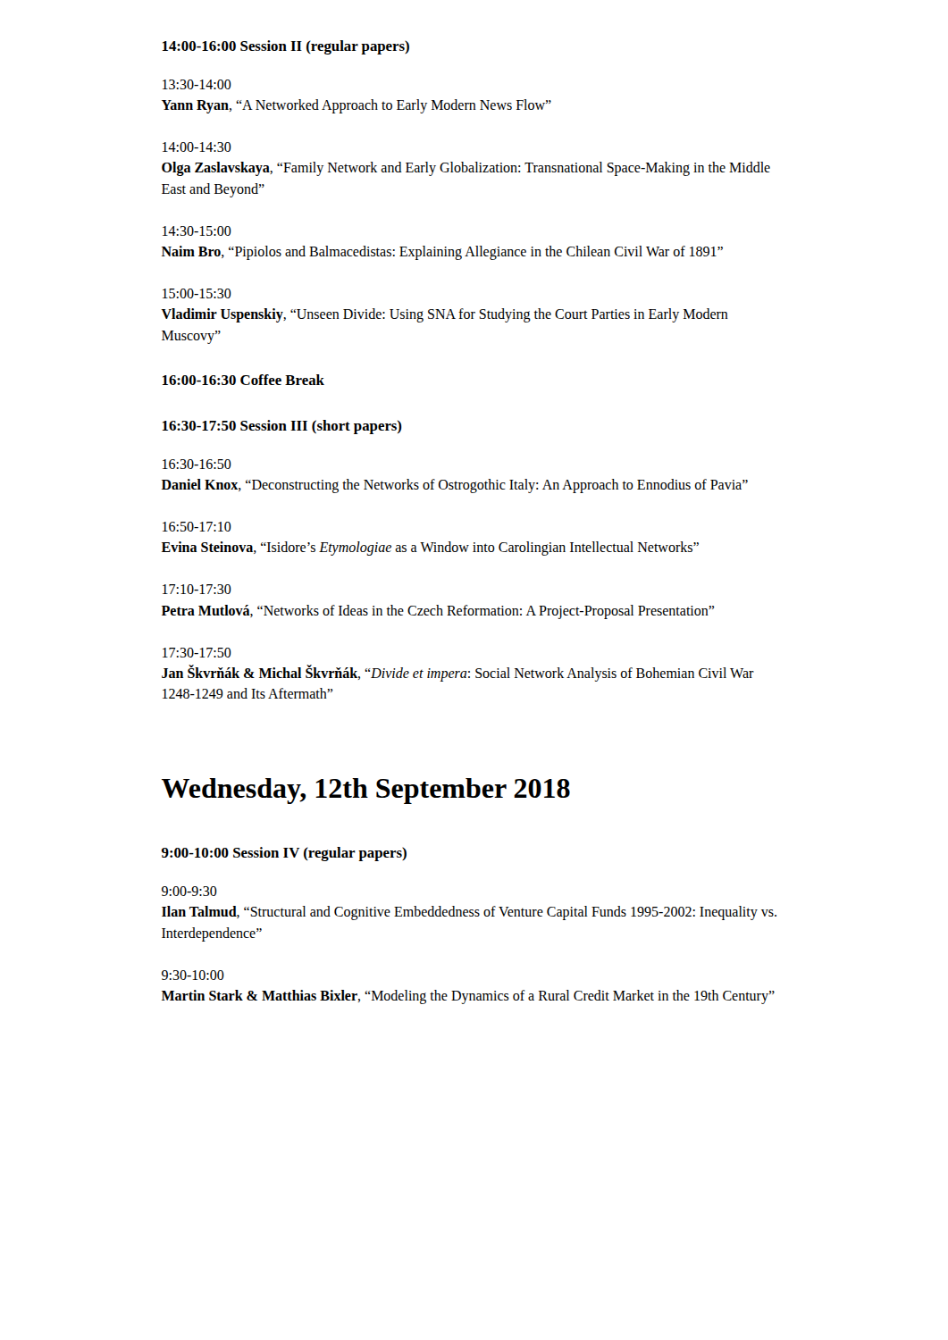14:00-16:00 Session II (regular papers)
13:30-14:00
Yann Ryan, “A Networked Approach to Early Modern News Flow”
14:00-14:30
Olga Zaslavskaya, “Family Network and Early Globalization: Transnational Space-Making in the Middle East and Beyond”
14:30-15:00
Naim Bro, “Pipiolos and Balmacedistas: Explaining Allegiance in the Chilean Civil War of 1891”
15:00-15:30
Vladimir Uspenskiy, “Unseen Divide: Using SNA for Studying the Court Parties in Early Modern Muscovy”
16:00-16:30 Coffee Break
16:30-17:50 Session III (short papers)
16:30-16:50
Daniel Knox, “Deconstructing the Networks of Ostrogothic Italy: An Approach to Ennodius of Pavia”
16:50-17:10
Evina Steinova, “Isidore’s Etymologiae as a Window into Carolingian Intellectual Networks”
17:10-17:30
Petra Mutlová, “Networks of Ideas in the Czech Reformation: A Project-Proposal Presentation”
17:30-17:50
Jan Škvrňák & Michal Škvrňák, “Divide et impera: Social Network Analysis of Bohemian Civil War 1248-1249 and Its Aftermath”
Wednesday, 12th September 2018
9:00-10:00 Session IV (regular papers)
9:00-9:30
Ilan Talmud, “Structural and Cognitive Embeddedness of Venture Capital Funds 1995-2002: Inequality vs. Interdependence”
9:30-10:00
Martin Stark & Matthias Bixler, “Modeling the Dynamics of a Rural Credit Market in the 19th Century”